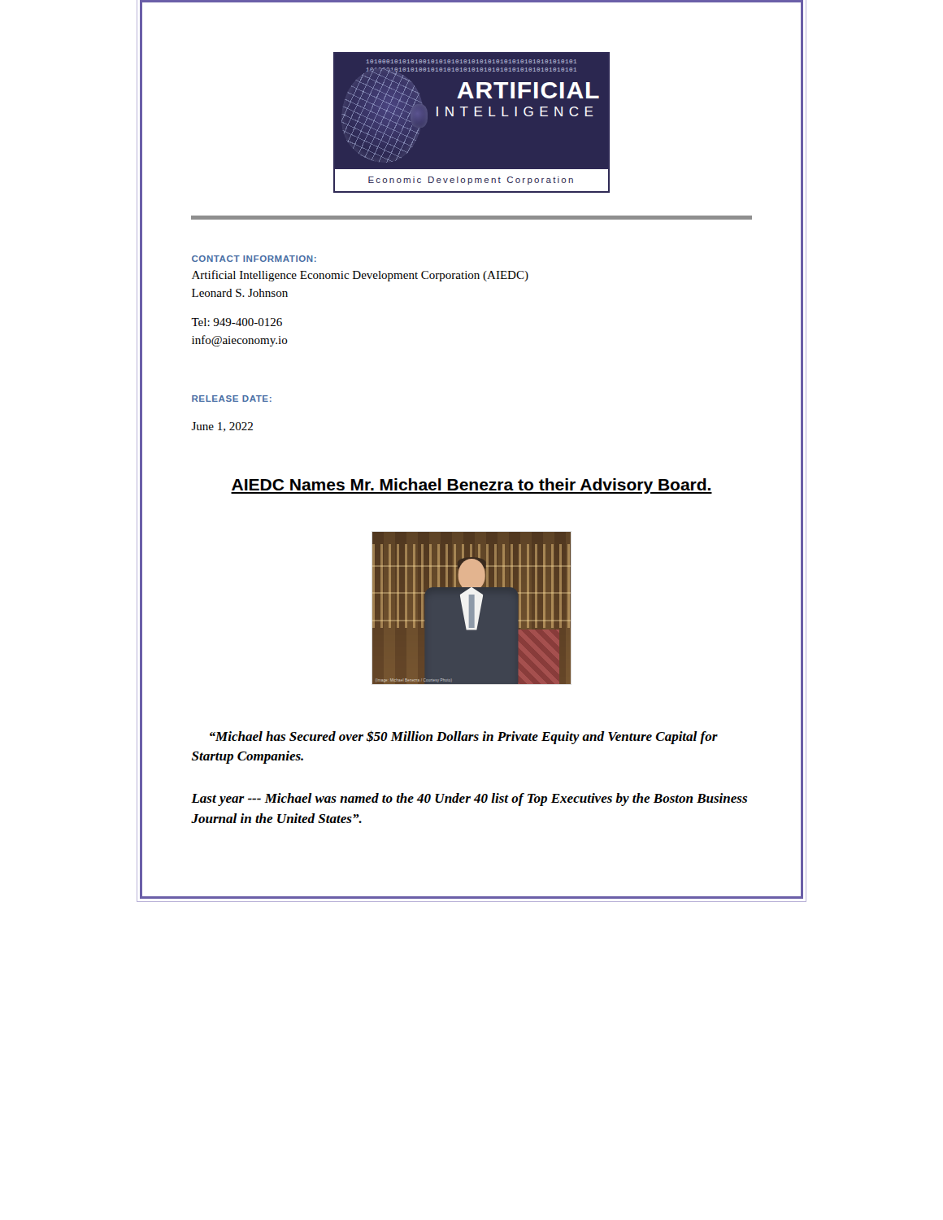1010001010101001010101010101010101010101010101010101
1010001010101001010101010101010101010101010101010101
ARTIFICIAL
INTELLIGENCE
Economic Development Corporation
CONTACT INFORMATION:
Artificial Intelligence Economic Development Corporation (AIEDC)
Leonard S. Johnson
Tel: 949-400-0126
info@aieconomy.io
RELEASE DATE:
June 1, 2022
AIEDC Names Mr. Michael Benezra to their Advisory Board.
(Image: Michael Benezra / Courtesy Photo)
“Michael has Secured over $50 Million Dollars in Private Equity and Venture Capital for Startup Companies.
Last year --- Michael was named to the 40 Under 40 list of Top Executives by the Boston Business Journal in the United States”.